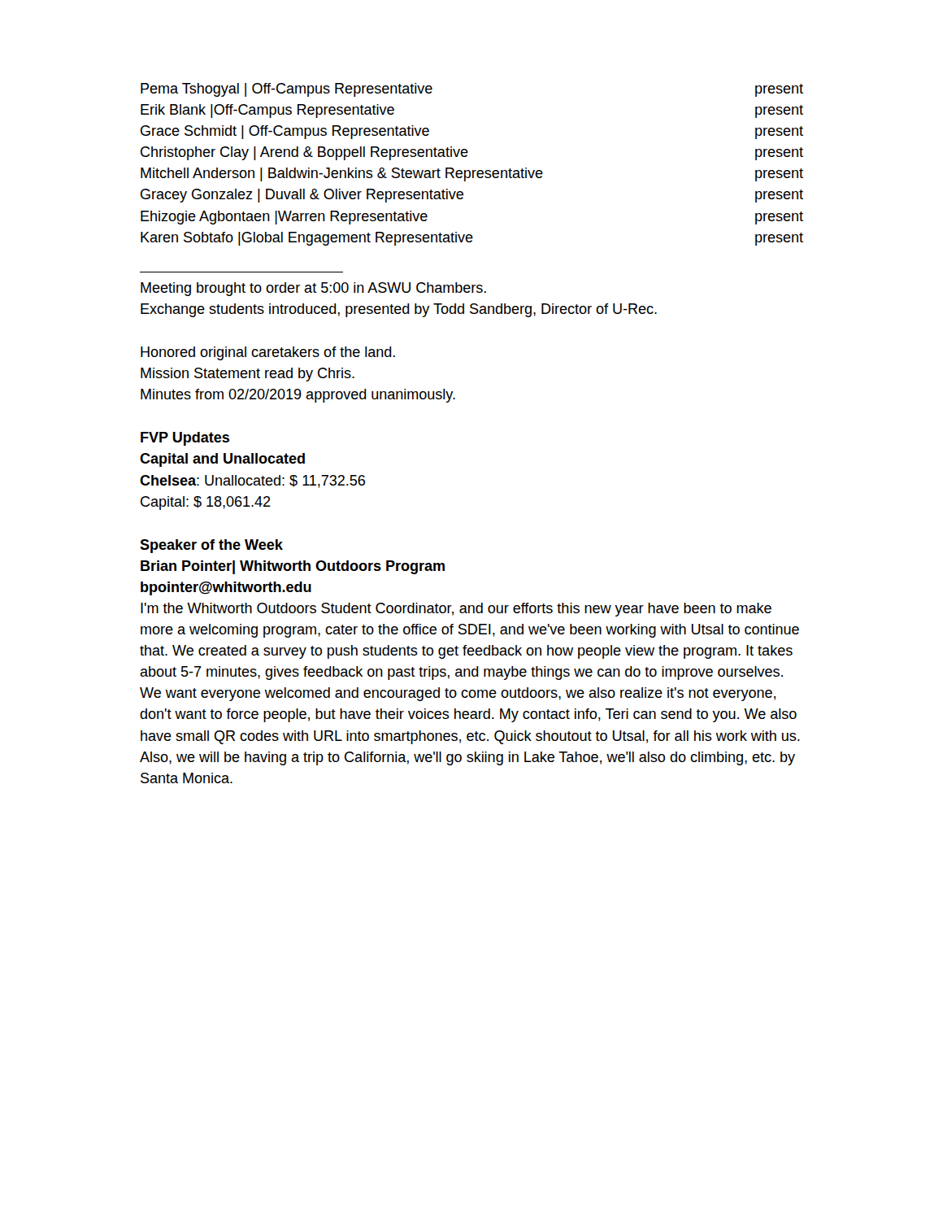Pema Tshogyal | Off-Campus Representative present
Erik Blank |Off-Campus Representative present
Grace Schmidt | Off-Campus Representative present
Christopher Clay | Arend & Boppell Representative present
Mitchell Anderson | Baldwin-Jenkins & Stewart Representative present
Gracey Gonzalez | Duvall & Oliver Representative present
Ehizogie Agbontaen |Warren Representative present
Karen Sobtafo |Global Engagement Representative present
Meeting brought to order at 5:00 in ASWU Chambers.
Exchange students introduced, presented by Todd Sandberg, Director of U-Rec.
Honored original caretakers of the land.
Mission Statement read by Chris.
Minutes from 02/20/2019 approved unanimously.
FVP Updates
Capital and Unallocated
Chelsea: Unallocated: $ 11,732.56
Capital: $ 18,061.42
Speaker of the Week
Brian Pointer| Whitworth Outdoors Program
bpointer@whitworth.edu
I'm the Whitworth Outdoors Student Coordinator, and our efforts this new year have been to make more a welcoming program, cater to the office of SDEI, and we've been working with Utsal to continue that. We created a survey to push students to get feedback on how people view the program. It takes about 5-7 minutes, gives feedback on past trips, and maybe things we can do to improve ourselves. We want everyone welcomed and encouraged to come outdoors, we also realize it's not everyone, don't want to force people, but have their voices heard. My contact info, Teri can send to you. We also have small QR codes with URL into smartphones, etc. Quick shoutout to Utsal, for all his work with us.
Also, we will be having a trip to California, we'll go skiing in Lake Tahoe, we'll also do climbing, etc. by Santa Monica.